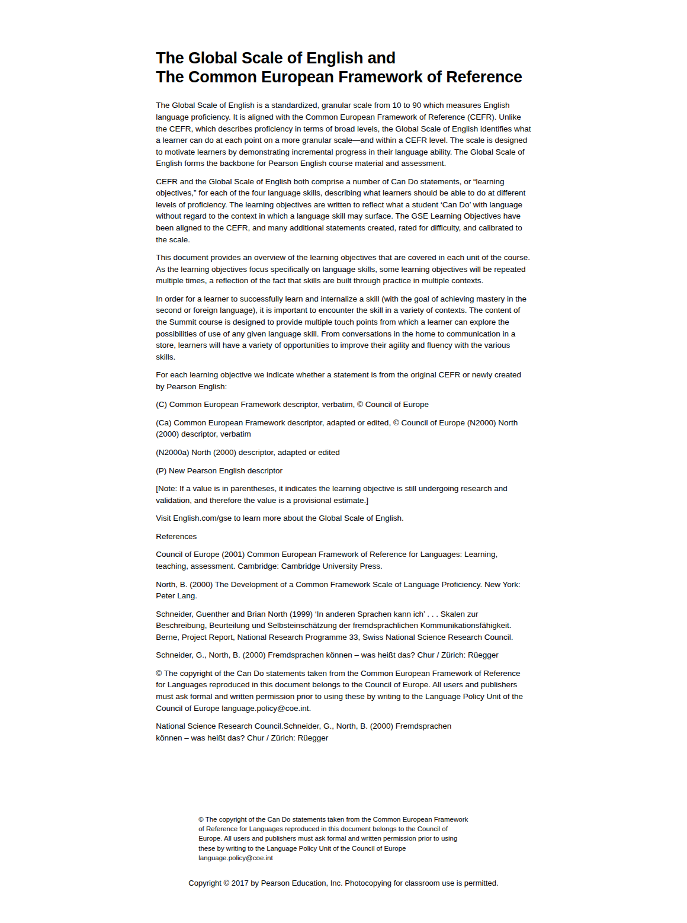The Global Scale of English and
The Common European Framework of Reference
The Global Scale of English is a standardized, granular scale from 10 to 90 which measures English language proficiency. It is aligned with the Common European Framework of Reference (CEFR). Unlike the CEFR, which describes proficiency in terms of broad levels, the Global Scale of English identifies what a learner can do at each point on a more granular scale—and within a CEFR level. The scale is designed to motivate learners by demonstrating incremental progress in their language ability. The Global Scale of English forms the backbone for Pearson English course material and assessment.
CEFR and the Global Scale of English both comprise a number of Can Do statements, or “learning objectives,” for each of the four language skills, describing what learners should be able to do at different levels of proficiency. The learning objectives are written to reflect what a student ‘Can Do’ with language without regard to the context in which a language skill may surface. The GSE Learning Objectives have been aligned to the CEFR, and many additional statements created, rated for difficulty, and calibrated to the scale.
This document provides an overview of the learning objectives that are covered in each unit of the course. As the learning objectives focus specifically on language skills, some learning objectives will be repeated multiple times, a reflection of the fact that skills are built through practice in multiple contexts.
In order for a learner to successfully learn and internalize a skill (with the goal of achieving mastery in the second or foreign language), it is important to encounter the skill in a variety of contexts. The content of the Summit course is designed to provide multiple touch points from which a learner can explore the possibilities of use of any given language skill. From conversations in the home to communication in a store, learners will have a variety of opportunities to improve their agility and fluency with the various skills.
For each learning objective we indicate whether a statement is from the original CEFR or newly created by Pearson English:
(C) Common European Framework descriptor, verbatim, © Council of Europe
(Ca) Common European Framework descriptor, adapted or edited, © Council of Europe (N2000) North (2000) descriptor, verbatim
(N2000a) North (2000) descriptor, adapted or edited
(P) New Pearson English descriptor
[Note: If a value is in parentheses, it indicates the learning objective is still undergoing research and validation, and therefore the value is a provisional estimate.]
Visit English.com/gse to learn more about the Global Scale of English.
References
Council of Europe (2001) Common European Framework of Reference for Languages: Learning, teaching, assessment. Cambridge: Cambridge University Press.
North, B. (2000) The Development of a Common Framework Scale of Language Proficiency. New York: Peter Lang.
Schneider, Guenther and Brian North (1999) ‘In anderen Sprachen kann ich’ . . . Skalen zur Beschreibung, Beurteilung und Selbsteinschätzung der fremdsprachlichen Kommunikationsfähigkeit. Berne, Project Report, National Research Programme 33, Swiss National Science Research Council.
Schneider, G., North, B. (2000) Fremdsprachen können – was heißt das? Chur / Zürich: Rüegger
© The copyright of the Can Do statements taken from the Common European Framework of Reference for Languages reproduced in this document belongs to the Council of Europe. All users and publishers must ask formal and written permission prior to using these by writing to the Language Policy Unit of the Council of Europe language.policy@coe.int.
National Science Research Council.Schneider, G., North, B. (2000) Fremdsprachen
können – was heißt das? Chur / Zürich: Rüegger
© The copyright of the Can Do statements taken from the Common European Framework of Reference for Languages reproduced in this document belongs to the Council of Europe. All users and publishers must ask formal and written permission prior to using these by writing to the Language Policy Unit of the Council of Europe language.policy@coe.int
Copyright © 2017 by Pearson Education, Inc. Photocopying for classroom use is permitted.